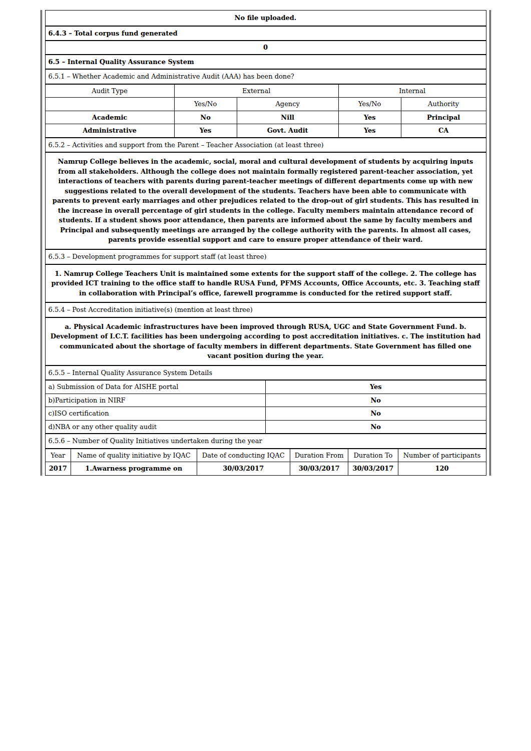| No file uploaded. |
| 6.4.3 – Total corpus fund generated |
| 0 |
| 6.5 – Internal Quality Assurance System |
| 6.5.1 – Whether Academic and Administrative Audit (AAA) has been done? |
| Audit Type | External | Internal |
| | Yes/No | Agency | Yes/No | Authority |
| Academic | No | Nill | Yes | Principal |
| Administrative | Yes | Govt. Audit | Yes | CA |
| 6.5.2 – Activities and support from the Parent – Teacher Association (at least three) |
| Namrup College believes in the academic, social, moral and cultural development of students by acquiring inputs from all stakeholders. Although the college does not maintain formally registered parent-teacher association, yet interactions of teachers with parents during parent-teacher meetings of different departments come up with new suggestions related to the overall development of the students. Teachers have been able to communicate with parents to prevent early marriages and other prejudices related to the drop-out of girl students. This has resulted in the increase in overall percentage of girl students in the college. Faculty members maintain attendance record of students. If a student shows poor attendance, then parents are informed about the same by faculty members and Principal and subsequently meetings are arranged by the college authority with the parents. In almost all cases, parents provide essential support and care to ensure proper attendance of their ward. |
| 6.5.3 – Development programmes for support staff (at least three) |
| 1. Namrup College Teachers Unit is maintained some extents for the support staff of the college. 2. The college has provided ICT training to the office staff to handle RUSA Fund, PFMS Accounts, Office Accounts, etc. 3. Teaching staff in collaboration with Principal’s office, farewell programme is conducted for the retired support staff. |
| 6.5.4 – Post Accreditation initiative(s) (mention at least three) |
| a. Physical Academic infrastructures have been improved through RUSA, UGC and State Government Fund. b. Development of I.C.T. facilities has been undergoing according to post accreditation initiatives. c. The institution had communicated about the shortage of faculty members in different departments. State Government has filled one vacant position during the year. |
| 6.5.5 – Internal Quality Assurance System Details |
| a) Submission of Data for AISHE portal | Yes |
| b)Participation in NIRF | No |
| c)ISO certification | No |
| d)NBA or any other quality audit | No |
| 6.5.6 – Number of Quality Initiatives undertaken during the year |
| Year | Name of quality initiative by IQAC | Date of conducting IQAC | Duration From | Duration To | Number of participants |
| 2017 | 1.Awarness programme on | 30/03/2017 | 30/03/2017 | 30/03/2017 | 120 |